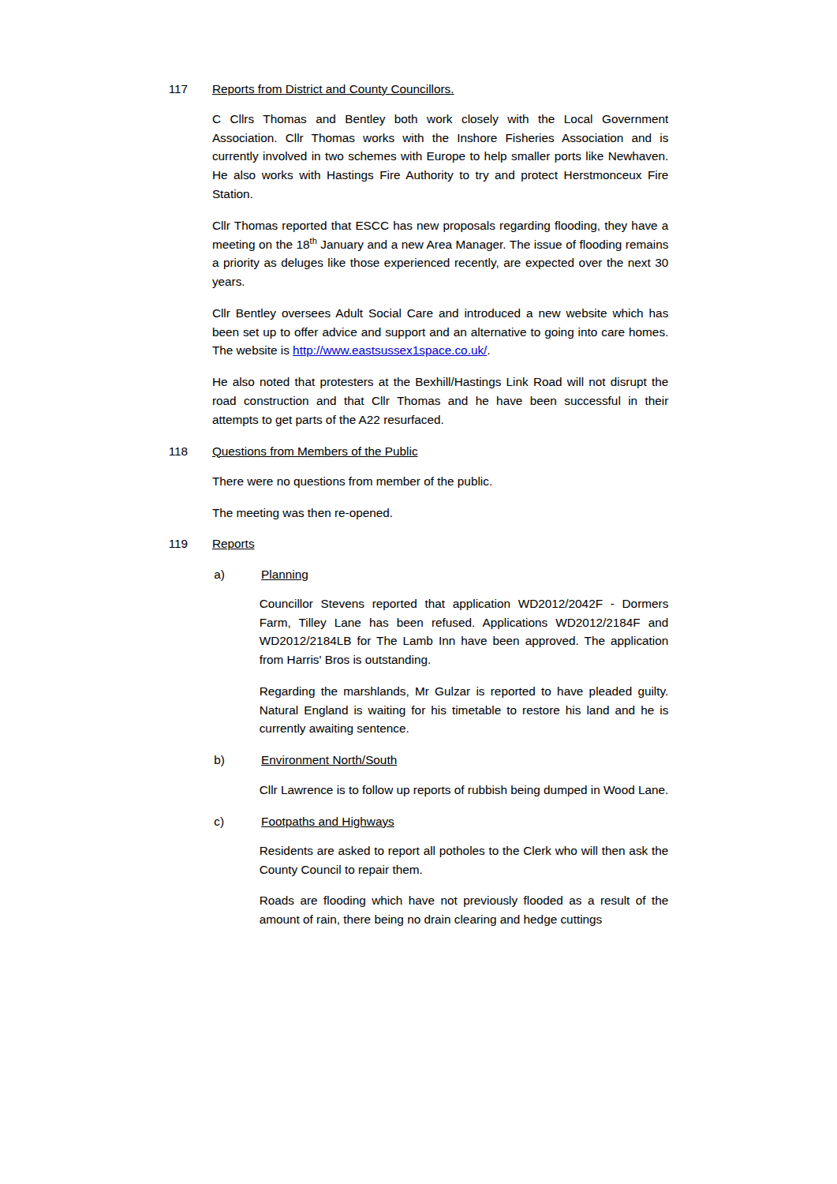117
Reports from District and County Councillors.
C Cllrs Thomas and Bentley both work closely with the Local Government Association. Cllr Thomas works with the Inshore Fisheries Association and is currently involved in two schemes with Europe to help smaller ports like Newhaven. He also works with Hastings Fire Authority to try and protect Herstmonceux Fire Station.
Cllr Thomas reported that ESCC has new proposals regarding flooding, they have a meeting on the 18th January and a new Area Manager. The issue of flooding remains a priority as deluges like those experienced recently, are expected over the next 30 years.
Cllr Bentley oversees Adult Social Care and introduced a new website which has been set up to offer advice and support and an alternative to going into care homes. The website is http://www.eastsussex1space.co.uk/.
He also noted that protesters at the Bexhill/Hastings Link Road will not disrupt the road construction and that Cllr Thomas and he have been successful in their attempts to get parts of the A22 resurfaced.
118
Questions from Members of the Public
There were no questions from member of the public.
The meeting was then re-opened.
119
Reports
a)
Planning
Councillor Stevens reported that application WD2012/2042F - Dormers Farm, Tilley Lane has been refused. Applications WD2012/2184F and WD2012/2184LB for The Lamb Inn have been approved. The application from Harris' Bros is outstanding.
Regarding the marshlands, Mr Gulzar is reported to have pleaded guilty. Natural England is waiting for his timetable to restore his land and he is currently awaiting sentence.
b)
Environment North/South
Cllr Lawrence is to follow up reports of rubbish being dumped in Wood Lane.
c)
Footpaths and Highways
Residents are asked to report all potholes to the Clerk who will then ask the County Council to repair them.
Roads are flooding which have not previously flooded as a result of the amount of rain, there being no drain clearing and hedge cuttings